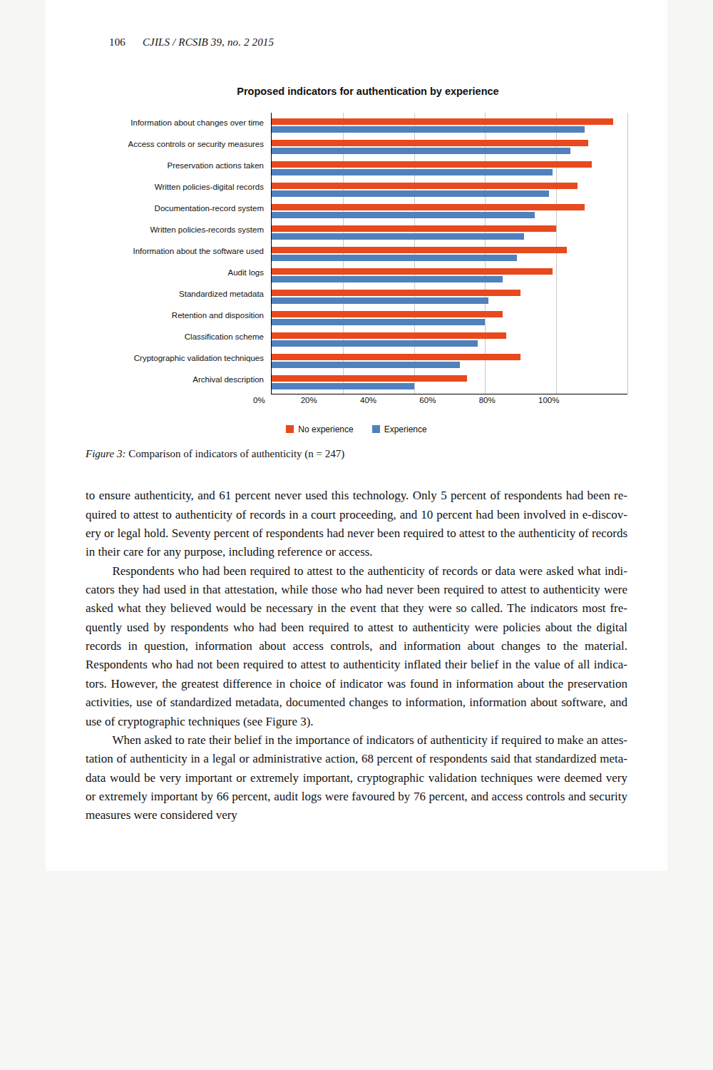106 CJILS / RCSIB 39, no. 2 2015
Proposed indicators for authentication by experience
Information about changes over time
Access controls or security measures
Preservation actions taken
Written policies-digital records
Documentation-record system
Written policies-records system
Information about the software used
Audit logs
Standardized metadata
Retention and disposition
Classification scheme
Cryptographic validation techniques
Archival description
0% 20% 40% 60% 80% 100%
No experience Experience
Figure 3: Comparison of indicators of authenticity (n = 247)
to ensure authenticity, and 61 percent never used this technology. Only 5 percent of respondents had been required to attest to authenticity of records in a court proceeding, and 10 percent had been involved in e-discovery or legal hold. Seventy percent of respondents had never been required to attest to the authenticity of records in their care for any purpose, including reference or access.
Respondents who had been required to attest to the authenticity of records or data were asked what indicators they had used in that attestation, while those who had never been required to attest to authenticity were asked what they believed would be necessary in the event that they were so called. The indicators most frequently used by respondents who had been required to attest to authenticity were policies about the digital records in question, information about access controls, and information about changes to the material. Respondents who had not been required to attest to authenticity inflated their belief in the value of all indicators. However, the greatest difference in choice of indicator was found in information about the preservation activities, use of standardized metadata, documented changes to information, information about software, and use of cryptographic techniques (see Figure 3).
When asked to rate their belief in the importance of indicators of authenticity if required to make an attestation of authenticity in a legal or administrative action, 68 percent of respondents said that standardized metadata would be very important or extremely important, cryptographic validation techniques were deemed very or extremely important by 66 percent, audit logs were favoured by 76 percent, and access controls and security measures were considered very